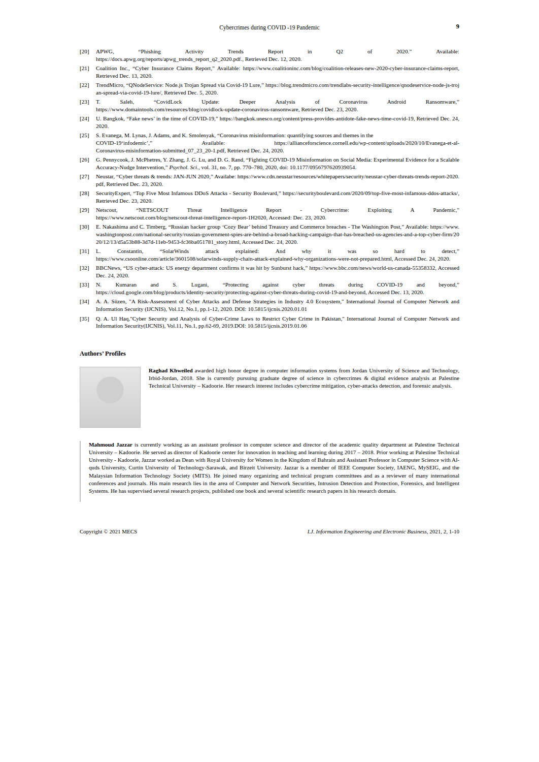Cybercrimes during COVID -19 Pandemic
9
[20] APWG, “Phishing Activity Trends Report in Q2 of 2020.” Available: https://docs.apwg.org/reports/apwg_trends_report_q2_2020.pdf., Retrieved Dec. 12, 2020.
[21] Coalition Inc., “Cyber Insurance Claims Report,” Available: https://www.coalitioninc.com/blog/coalition-releases-new-2020-cyber-insurance-claims-report, Retrieved Dec. 13, 2020.
[22] TrendMicro, “QNodeService: Node.js Trojan Spread via Covid-19 Lure,” https://blog.trendmicro.com/trendlabs-security-intelligence/qnodeservice-node-js-trojan-spread-via-covid-19-lure/, Retrieved Dec. 5, 2020.
[23] T. Saleh, “CovidLock Update: Deeper Analysis of Coronavirus Android Ransomware,” https://www.domaintools.com/resources/blog/covidlock-update-coronavirus-ransomware, Retrieved Dec. 23, 2020.
[24] U. Bangkok, “Fake news’ in the time of COVID-19,” https://bangkok.unesco.org/content/press-provides-antidote-fake-news-time-covid-19, Retrieved Dec. 24, 2020.
[25] S. Evanega, M. Lynas, J. Adams, and K. Smolenyak, “Coronavirus misinformation: quantifying sources and themes in the COVID-19‘infodemic’,” Available: https://allianceforscience.cornell.edu/wp-content/uploads/2020/10/Evanega-et-al- Coronavirus-misinformation-submitted_07_23_20-1.pdf, Retrieved Dec. 24, 2020.
[26] G. Pennycook, J. McPhetres, Y. Zhang, J. G. Lu, and D. G. Rand, “Fighting COVID-19 Misinformation on Social Media: Experimental Evidence for a Scalable Accuracy-Nudge Intervention,” Psychol. Sci., vol. 31, no. 7, pp. 770–780, 2020, doi: 10.1177/0956797620939054.
[27] Neustar, “Cyber threats & trends: JAN-JUN 2020,” Availabe: https://www.cdn.neustar/resources/whitepapers/security/neustar-cyber-threats-trends-report-2020.pdf, Retrieved Dec. 23, 2020.
[28] SecurityExpert, “Top Five Most Infamous DDoS Attacks - Security Boulevard,” https://securityboulevard.com/2020/09/top-five-most-infamous-ddos-attacks/, Retrieved Dec. 23, 2020.
[29] Netscout, “NETSCOUT Threat Intelligence Report - Cybercrime: Exploiting A Pandemic," https://www.netscout.com/blog/netscout-threat-intelligence-report-1H2020, Accessed: Dec. 23, 2020.
[30] E. Nakashima and C. Timberg, “Russian hacker group ‘Cozy Bear’ behind Treasury and Commerce breaches - The Washington Post,” Available: https://www.washingtonpost.com/national-security/russian-government-spies-are-behind-a-broad-hacking-campaign-that-has-breached-us-agencies-and-a-top-cyber-firm/2020/12/13/d5a53b88-3d7d-11eb-9453-fc36ba051781_story.html, Accessed Dec. 24, 2020.
[31] L. Constantin, “SolarWinds attack explained: And why it was so hard to detect,” https://www.csoonline.com/article/3601508/solarwinds-supply-chain-attack-explained-why-organizations-were-not-prepared.html, Accessed Dec. 24, 2020.
[32] BBCNews, “US cyber-attack: US energy department confirms it was hit by Sunburst hack,” https://www.bbc.com/news/world-us-canada-55358332, Accessed Dec. 24, 2020.
[33] N. Kumaran and S. Lugani, “Protecting against cyber threats during COVID-19 and beyond,” https://cloud.google.com/blog/products/identity-security/protecting-against-cyber-threats-during-covid-19-and-beyond, Accessed Dec. 13, 2020.
[34] A. A. Süzen, "A Risk-Assessment of Cyber Attacks and Defense Strategies in Industry 4.0 Ecosystem," International Journal of Computer Network and Information Security (IJCNIS), Vol.12, No.1, pp.1-12, 2020. DOI: 10.5815/ijcnis.2020.01.01
[35] Q. A. Ul Haq,"Cyber Security and Analysis of Cyber-Crime Laws to Restrict Cyber Crime in Pakistan," International Journal of Computer Network and Information Security(IJCNIS), Vol.11, No.1, pp.62-69, 2019.DOI: 10.5815/ijcnis.2019.01.06
Authors’ Profiles
Raghad Khweiled awarded high honor degree in computer information systems from Jordan University of Science and Technology, Irbid-Jordan, 2018. She is currently pursuing graduate degree of science in cybercrimes & digital evidence analysis at Palestine Technical University – Kadoorie. Her research interest includes cybercrime mitigation, cyber-attacks detection, and forensic analysis.
Mahmoud Jazzar is currently working as an assistant professor in computer science and director of the academic quality department at Palestine Technical University – Kadoorie. He served as director of Kadoorie center for innovation in teaching and learning during 2017 – 2018. Prior working at Palestine Technical University - Kadoorie, Jazzar worked as Dean with Royal University for Women in the Kingdom of Bahrain and Assistant Professor in Computer Science with Al-quds University, Curtin University of Technology-Sarawak, and Birzeit University. Jazzar is a member of IEEE Computer Society, IAENG, MySEIG, and the Malaysian Information Technology Society (MITS). He joined many organizing and technical program committees and as a reviewer of many international conferences and journals. His main research lies in the area of Computer and Network Securities, Intrusion Detection and Protection, Forensics, and Intelligent Systems. He has supervised several research projects, published one book and several scientific research papers in his research domain.
Copyright © 2021 MECS
I.J. Information Engineering and Electronic Business, 2021, 2, 1-10